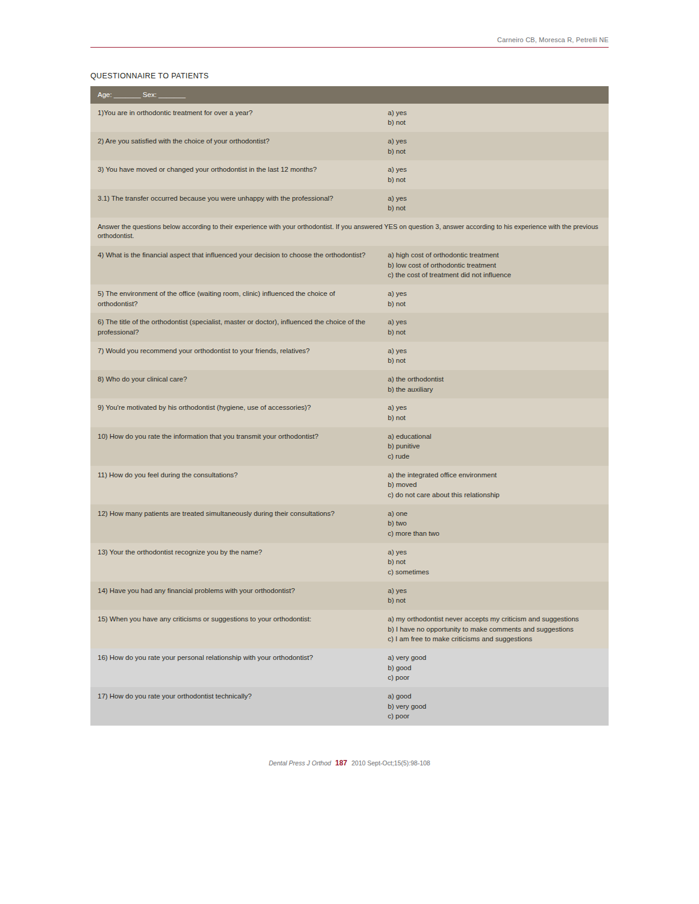Carneiro CB, Moresca R, Petrelli NE
QUESTIONNAIRE TO PATIENTS
| Age: _______ Sex: _______ |
| 1)You are in orthodontic treatment for over a year? | a) yes b) not |
| 2) Are you satisfied with the choice of your orthodontist? | a) yes b) not |
| 3) You have moved or changed your orthodontist in the last 12 months? | a) yes b) not |
| 3.1) The transfer occurred because you were unhappy with the professional? | a) yes b) not |
| Answer the questions below according to their experience with your orthodontist. If you answered YES on question 3, answer according to his experience with the previous orthodontist. |
| 4) What is the financial aspect that influenced your decision to choose the orthodontist? | a) high cost of orthodontic treatment b) low cost of orthodontic treatment c) the cost of treatment did not influence |
| 5) The environment of the office (waiting room, clinic) influenced the choice of orthodontist? | a) yes b) not |
| 6) The title of the orthodontist (specialist, master or doctor), influenced the choice of the professional? | a) yes b) not |
| 7) Would you recommend your orthodontist to your friends, relatives? | a) yes b) not |
| 8) Who do your clinical care? | a) the orthodontist b) the auxiliary |
| 9) You're motivated by his orthodontist (hygiene, use of accessories)? | a) yes b) not |
| 10) How do you rate the information that you transmit your orthodontist? | a) educational b) punitive c) rude |
| 11) How do you feel during the consultations? | a) the integrated office environment b) moved c) do not care about this relationship |
| 12) How many patients are treated simultaneously during their consultations? | a) one b) two c) more than two |
| 13) Your the orthodontist recognize you by the name? | a) yes b) not c) sometimes |
| 14) Have you had any financial problems with your orthodontist? | a) yes b) not |
| 15) When you have any criticisms or suggestions to your orthodontist: | a) my orthodontist never accepts my criticism and suggestions b) I have no opportunity to make comments and suggestions c) I am free to make criticisms and suggestions |
| 16) How do you rate your personal relationship with your orthodontist? | a) very good b) good c) poor |
| 17) How do you rate your orthodontist technically? | a) good b) very good c) poor |
Dental Press J Orthod 187 2010 Sept-Oct;15(5):98-108